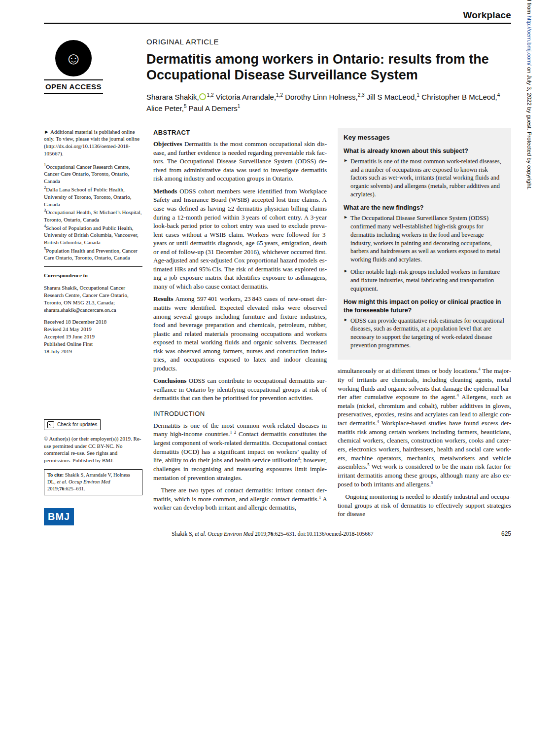Occup Environ Med: first published as 10.1136/oemed-2018-105667 on 18 July 2019. Downloaded from http://oem.bmj.com/ on July 3, 2022 by guest. Protected by copyright.
Workplace
☺
OPEN ACCESS
Original article
Dermatitis among workers in Ontario: results from the Occupational Disease Surveillance System
Sharara Shakik,1,2 Victoria Arrandale,1,2 Dorothy Linn Holness,2,3 Jill S MacLeod,1 Christopher B McLeod,4 Alice Peter,5 Paul A Demers1
► Additional material is published online only. To view, please visit the journal online (http://dx.doi.org/10.1136/oemed-2018-105667).
1Occupational Cancer Research Centre, Cancer Care Ontario, Toronto, Ontario, Canada
2Dalla Lana School of Public Health, University of Toronto, Toronto, Ontario, Canada
3Occupational Health, St Michael’s Hospital, Toronto, Ontario, Canada
4School of Population and Public Health, University of British Columbia, Vancouver, British Columbia, Canada
5Population Health and Prevention, Cancer Care Ontario, Toronto, Ontario, Canada
Correspondence to
Sharara Shakik, Occupational Cancer Research Centre, Cancer Care Ontario, Toronto, ON M5G 2L3, Canada; sharara.shakik@cancercare.on.ca
Received 18 December 2018
Revised 24 May 2019
Accepted 19 June 2019
Published Online First
18 July 2019
Check for updates
© Author(s) (or their employer(s)) 2019. Re-use permitted under CC BY-NC. No commercial re-use. See rights and permissions. Published by BMJ.
To cite: Shakik S, Arrandale V, Holness DL, et al. Occup Environ Med 2019;76:625–631.
BMJ
Abstract
Objectives Dermatitis is the most common occupational skin disease, and further evidence is needed regarding preventable risk factors. The Occupational Disease Surveillance System (ODSS) derived from administrative data was used to investigate dermatitis risk among industry and occupation groups in Ontario.
Methods ODSS cohort members were identified from Workplace Safety and Insurance Board (WSIB) accepted lost time claims. A case was defined as having ≥2 dermatitis physician billing claims during a 12-month period within 3 years of cohort entry. A 3-year look-back period prior to cohort entry was used to exclude prevalent cases without a WSIB claim. Workers were followed for 3 years or until dermatitis diagnosis, age 65 years, emigration, death or end of follow-up (31 December 2016), whichever occurred first. Age-adjusted and sex-adjusted Cox proportional hazard models estimated HRs and 95% CIs. The risk of dermatitis was explored using a job exposure matrix that identifies exposure to asthmagens, many of which also cause contact dermatitis.
Results Among 597 401 workers, 23 843 cases of new-onset dermatitis were identified. Expected elevated risks were observed among several groups including furniture and fixture industries, food and beverage preparation and chemicals, petroleum, rubber, plastic and related materials processing occupations and workers exposed to metal working fluids and organic solvents. Decreased risk was observed among farmers, nurses and construction industries, and occupations exposed to latex and indoor cleaning products.
Conclusions ODSS can contribute to occupational dermatitis surveillance in Ontario by identifying occupational groups at risk of dermatitis that can then be prioritised for prevention activities.
Introduction
Dermatitis is one of the most common work-related diseases in many high-income countries.1 2 Contact dermatitis constitutes the largest component of work-related dermatitis. Occupational contact dermatitis (OCD) has a significant impact on workers’ quality of life, ability to do their jobs and health service utilisation3; however, challenges in recognising and measuring exposures limit implementation of prevention strategies.
There are two types of contact dermatitis: irritant contact dermatitis, which is more common, and allergic contact dermatitis.1 A worker can develop both irritant and allergic dermatitis,
Key messages
What is already known about this subject?
Dermatitis is one of the most common work-related diseases, and a number of occupations are exposed to known risk factors such as wet-work, irritants (metal working fluids and organic solvents) and allergens (metals, rubber additives and acrylates).
What are the new findings?
The Occupational Disease Surveillance System (ODSS) confirmed many well-established high-risk groups for dermatitis including workers in the food and beverage industry, workers in painting and decorating occupations, barbers and hairdressers as well as workers exposed to metal working fluids and acrylates.
Other notable high-risk groups included workers in furniture and fixture industries, metal fabricating and transportation equipment.
How might this impact on policy or clinical practice in the foreseeable future?
ODSS can provide quantitative risk estimates for occupational diseases, such as dermatitis, at a population level that are necessary to support the targeting of work-related disease prevention programmes.
simultaneously or at different times or body locations.4 The majority of irritants are chemicals, including cleaning agents, metal working fluids and organic solvents that damage the epidermal barrier after cumulative exposure to the agent.4 Allergens, such as metals (nickel, chromium and cobalt), rubber additives in gloves, preservatives, epoxies, resins and acrylates can lead to allergic contact dermatitis.4 Workplace-based studies have found excess dermatitis risk among certain workers including farmers, beauticians, chemical workers, cleaners, construction workers, cooks and caterers, electronics workers, hairdressers, health and social care workers, machine operators, mechanics, metalworkers and vehicle assemblers.5 Wet-work is considered to be the main risk factor for irritant dermatitis among these groups, although many are also exposed to both irritants and allergens.5
Ongoing monitoring is needed to identify industrial and occupational groups at risk of dermatitis to effectively support strategies for disease
Shakik S, et al. Occup Environ Med 2019;76:625–631. doi:10.1136/oemed-2018-105667
625